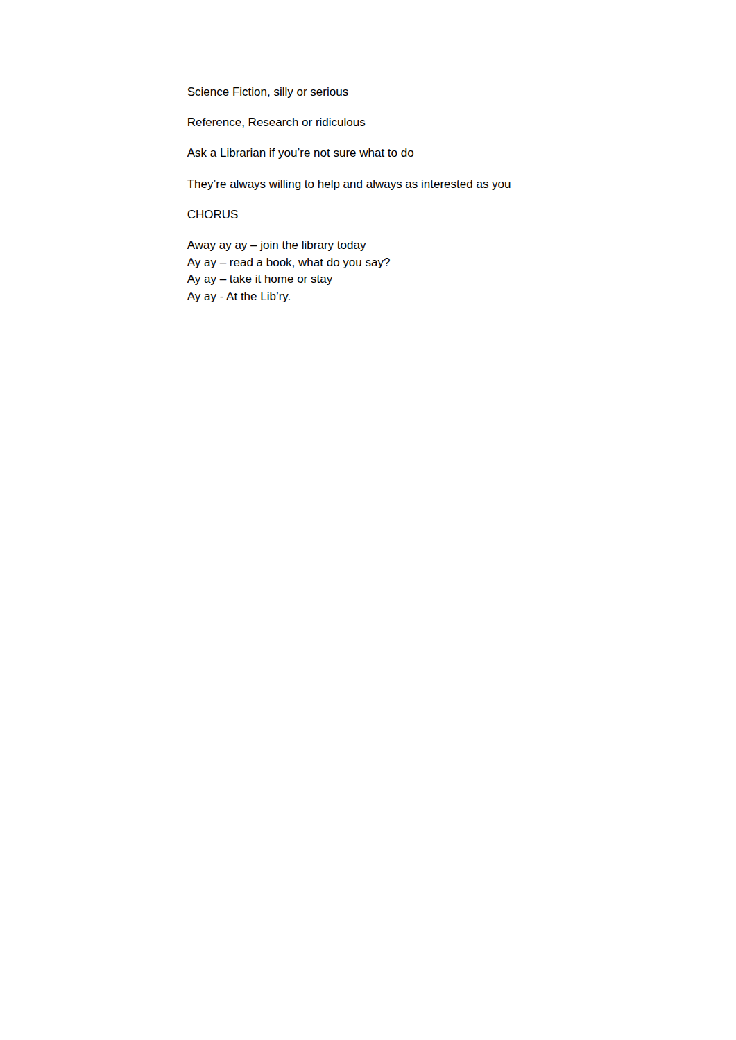Science Fiction, silly or serious
Reference, Research or ridiculous
Ask a Librarian if you’re not sure what to do
They’re always willing to help and always as interested as you
CHORUS
Away ay ay – join the library today
Ay ay – read a book, what do you say?
Ay ay – take it home or stay
Ay ay - At the Lib’ry.